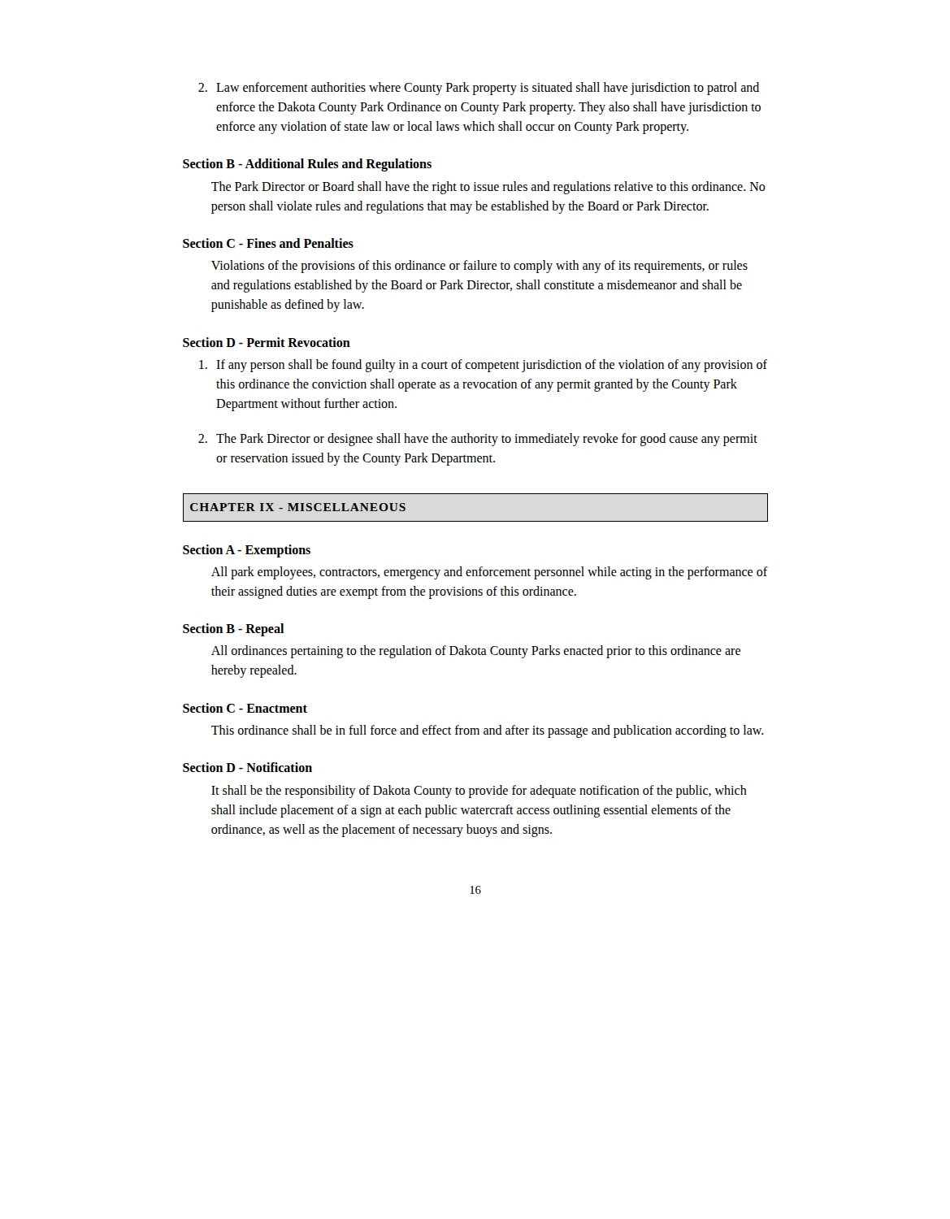Law enforcement authorities where County Park property is situated shall have jurisdiction to patrol and enforce the Dakota County Park Ordinance on County Park property. They also shall have jurisdiction to enforce any violation of state law or local laws which shall occur on County Park property.
Section B - Additional Rules and Regulations
The Park Director or Board shall have the right to issue rules and regulations relative to this ordinance. No person shall violate rules and regulations that may be established by the Board or Park Director.
Section C - Fines and Penalties
Violations of the provisions of this ordinance or failure to comply with any of its requirements, or rules and regulations established by the Board or Park Director, shall constitute a misdemeanor and shall be punishable as defined by law.
Section D - Permit Revocation
If any person shall be found guilty in a court of competent jurisdiction of the violation of any provision of this ordinance the conviction shall operate as a revocation of any permit granted by the County Park Department without further action.
The Park Director or designee shall have the authority to immediately revoke for good cause any permit or reservation issued by the County Park Department.
CHAPTER IX - MISCELLANEOUS
Section A - Exemptions
All park employees, contractors, emergency and enforcement personnel while acting in the performance of their assigned duties are exempt from the provisions of this ordinance.
Section B - Repeal
All ordinances pertaining to the regulation of Dakota County Parks enacted prior to this ordinance are hereby repealed.
Section C - Enactment
This ordinance shall be in full force and effect from and after its passage and publication according to law.
Section D - Notification
It shall be the responsibility of Dakota County to provide for adequate notification of the public, which shall include placement of a sign at each public watercraft access outlining essential elements of the ordinance, as well as the placement of necessary buoys and signs.
16